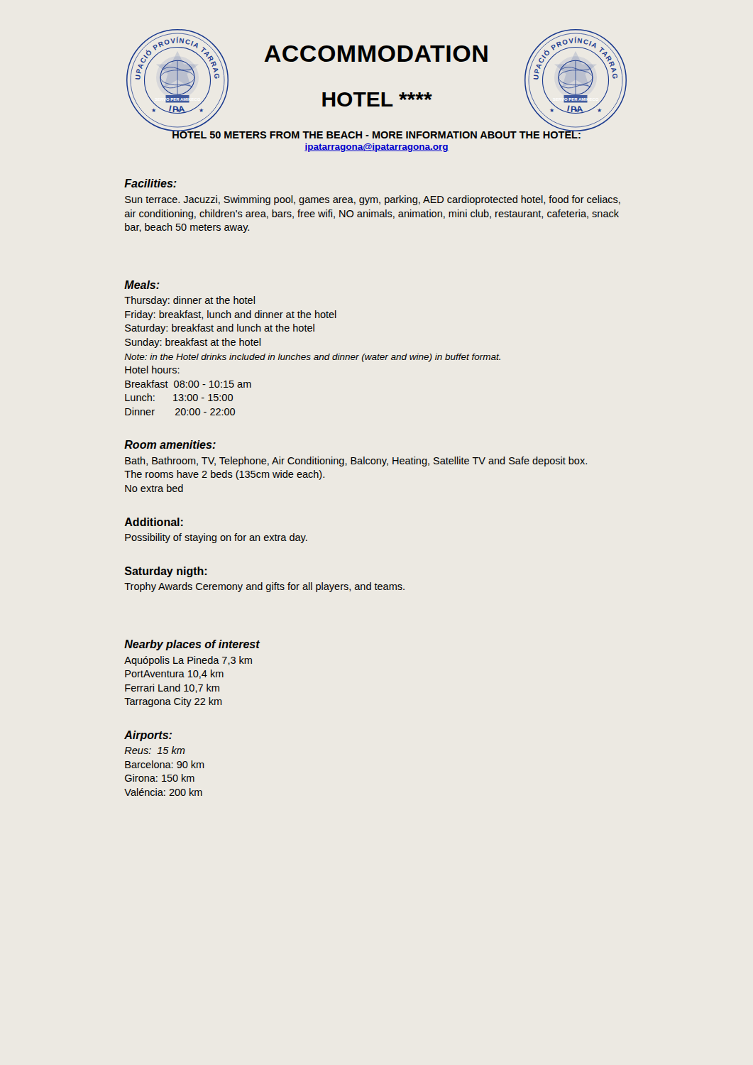AGRUPACIÓ PROVÍNCIA TARRAGONA IPA SERVO PER AMIKECO ★ ★ ★
ACCOMMODATION
HOTEL ****
AGRUPACIÓ PROVÍNCIA TARRAGONA IPA SERVO PER AMIKECO ★ ★ ★
HOTEL 50 METERS FROM THE BEACH - MORE INFORMATION ABOUT THE HOTEL:
ipatarragona@ipatarragona.org
Facilities:
Sun terrace. Jacuzzi, Swimming pool, games area, gym, parking, AED cardioprotected hotel, food for celiacs, air conditioning, children's area, bars, free wifi, NO animals, animation, mini club, restaurant, cafeteria, snack bar, beach 50 meters away.
Meals:
Thursday: dinner at the hotel
Friday: breakfast, lunch and dinner at the hotel
Saturday: breakfast and lunch at the hotel
Sunday: breakfast at the hotel
Note: in the Hotel drinks included in lunches and dinner (water and wine) in buffet format.
Hotel hours:
Breakfast 08:00 - 10:15 am
Lunch: 13:00 - 15:00
Dinner 20:00 - 22:00
Room amenities:
Bath, Bathroom, TV, Telephone, Air Conditioning, Balcony, Heating, Satellite TV and Safe deposit box.
The rooms have 2 beds (135cm wide each).
No extra bed
Additional:
Possibility of staying on for an extra day.
Saturday nigth:
Trophy Awards Ceremony and gifts for all players, and teams.
Nearby places of interest
Aquópolis La Pineda 7,3 km
PortAventura 10,4 km
Ferrari Land 10,7 km
Tarragona City 22 km
Airports:
Reus: 15 km
Barcelona: 90 km
Girona: 150 km
Valéncia: 200 km